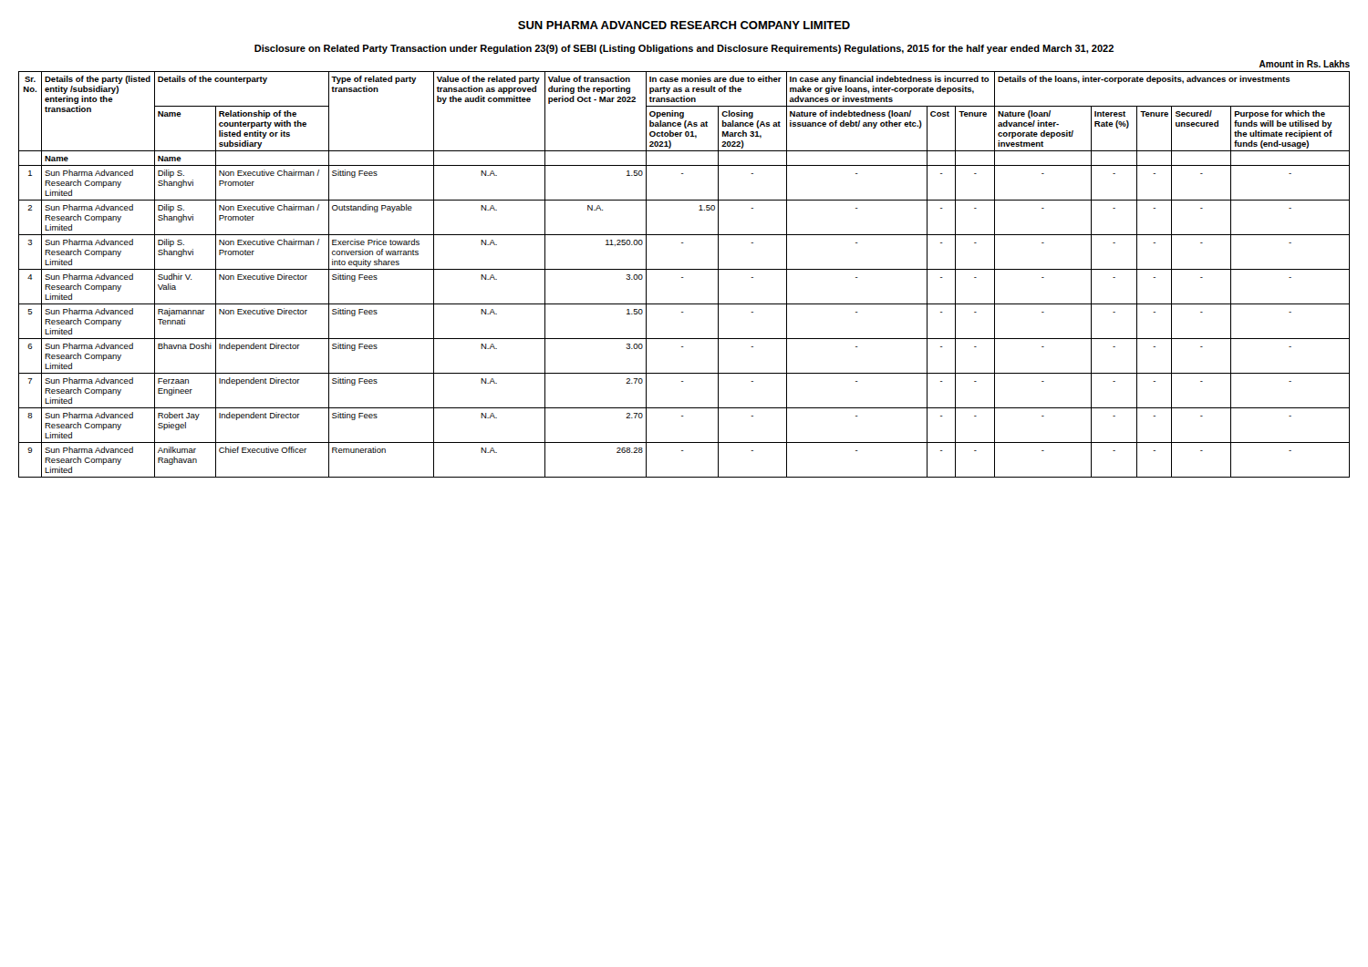SUN PHARMA ADVANCED RESEARCH COMPANY LIMITED
Disclosure on Related Party Transaction under Regulation 23(9) of SEBI (Listing Obligations and Disclosure Requirements) Regulations, 2015 for the half year ended March 31, 2022
Amount in Rs. Lakhs
| Sr. No. | Details of the party (listed entity /subsidiary) entering into the transaction | Details of the counterparty | Type of related party transaction | Value of the related party transaction as approved by the audit committee | Value of transaction during the reporting period Oct - Mar 2022 | In case monies are due to either party as a result of the transaction | In case any financial indebtedness is incurred to make or give loans, inter-corporate deposits, advances or investments | Details of the loans, inter-corporate deposits, advances or investments |
| --- | --- | --- | --- | --- | --- | --- | --- | --- |
| Name | Relationship of the counterparty with the listed entity or its subsidiary | Opening balance (As at October 01, 2021) | Closing balance (As at March 31, 2022) | Nature of indebtedness (loan/ issuance of debt/ any other etc.) | Cost | Tenure | Nature (loan/ advance/ inter-corporate deposit/ investment | Interest Rate (%) | Tenure | Secured/ unsecured | Purpose for which the funds will be utilised by the ultimate recipient of funds (end-usage) |
| | Name | Name | | | | | | | | | | | | | | |
| 1 | Sun Pharma Advanced Research Company Limited | Dilip S. Shanghvi | Non Executive Chairman / Promoter | Sitting Fees | N.A. | 1.50 | - | - | - | - | - | - | - | - | - | - |
| 2 | Sun Pharma Advanced Research Company Limited | Dilip S. Shanghvi | Non Executive Chairman / Promoter | Outstanding Payable | N.A. | N.A. | 1.50 | - | - | - | - | - | - | - | - | - |
| 3 | Sun Pharma Advanced Research Company Limited | Dilip S. Shanghvi | Non Executive Chairman / Promoter | Exercise Price towards conversion of warrants into equity shares | N.A. | 11,250.00 | - | - | - | - | - | - | - | - | - | - |
| 4 | Sun Pharma Advanced Research Company Limited | Sudhir V. Valia | Non Executive Director | Sitting Fees | N.A. | 3.00 | - | - | - | - | - | - | - | - | - | - |
| 5 | Sun Pharma Advanced Research Company Limited | Rajamannar Tennati | Non Executive Director | Sitting Fees | N.A. | 1.50 | - | - | - | - | - | - | - | - | - | - |
| 6 | Sun Pharma Advanced Research Company Limited | Bhavna Doshi | Independent Director | Sitting Fees | N.A. | 3.00 | - | - | - | - | - | - | - | - | - | - |
| 7 | Sun Pharma Advanced Research Company Limited | Ferzaan Engineer | Independent Director | Sitting Fees | N.A. | 2.70 | - | - | - | - | - | - | - | - | - | - |
| 8 | Sun Pharma Advanced Research Company Limited | Robert Jay Spiegel | Independent Director | Sitting Fees | N.A. | 2.70 | - | - | - | - | - | - | - | - | - | - |
| 9 | Sun Pharma Advanced Research Company Limited | Anilkumar Raghavan | Chief Executive Officer | Remuneration | N.A. | 268.28 | - | - | - | - | - | - | - | - | - | - |